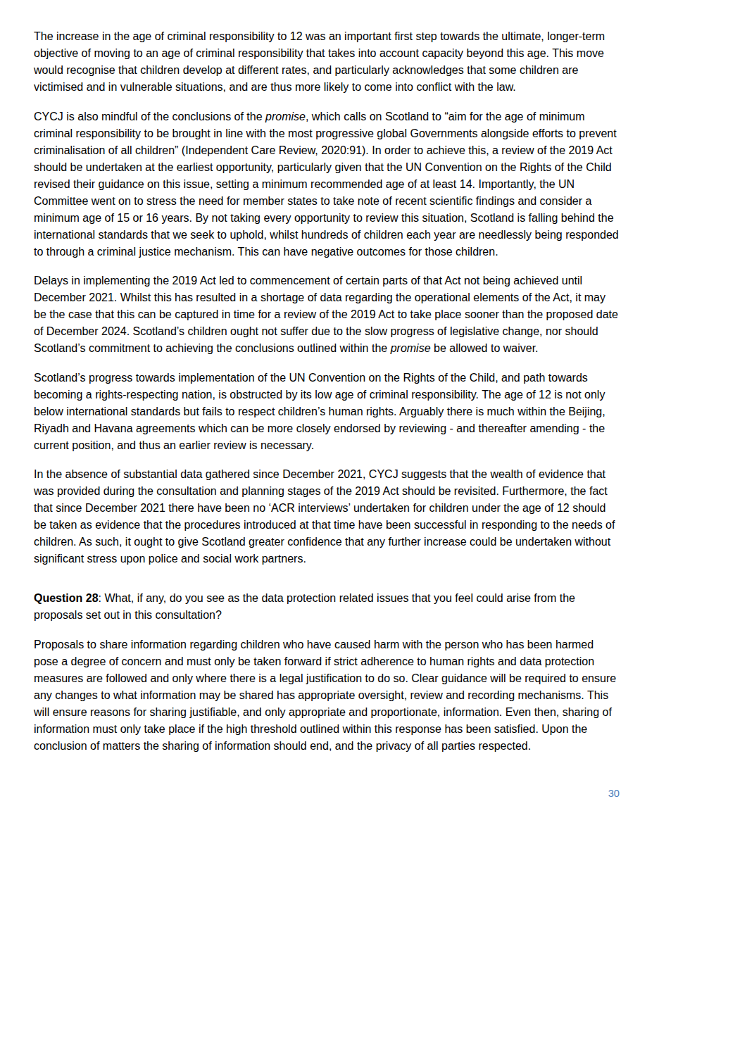The increase in the age of criminal responsibility to 12 was an important first step towards the ultimate, longer-term objective of moving to an age of criminal responsibility that takes into account capacity beyond this age. This move would recognise that children develop at different rates, and particularly acknowledges that some children are victimised and in vulnerable situations, and are thus more likely to come into conflict with the law.
CYCJ is also mindful of the conclusions of the promise, which calls on Scotland to “aim for the age of minimum criminal responsibility to be brought in line with the most progressive global Governments alongside efforts to prevent criminalisation of all children” (Independent Care Review, 2020:91). In order to achieve this, a review of the 2019 Act should be undertaken at the earliest opportunity, particularly given that the UN Convention on the Rights of the Child revised their guidance on this issue, setting a minimum recommended age of at least 14. Importantly, the UN Committee went on to stress the need for member states to take note of recent scientific findings and consider a minimum age of 15 or 16 years. By not taking every opportunity to review this situation, Scotland is falling behind the international standards that we seek to uphold, whilst hundreds of children each year are needlessly being responded to through a criminal justice mechanism. This can have negative outcomes for those children.
Delays in implementing the 2019 Act led to commencement of certain parts of that Act not being achieved until December 2021. Whilst this has resulted in a shortage of data regarding the operational elements of the Act, it may be the case that this can be captured in time for a review of the 2019 Act to take place sooner than the proposed date of December 2024. Scotland’s children ought not suffer due to the slow progress of legislative change, nor should Scotland’s commitment to achieving the conclusions outlined within the promise be allowed to waiver.
Scotland’s progress towards implementation of the UN Convention on the Rights of the Child, and path towards becoming a rights-respecting nation, is obstructed by its low age of criminal responsibility. The age of 12 is not only below international standards but fails to respect children’s human rights. Arguably there is much within the Beijing, Riyadh and Havana agreements which can be more closely endorsed by reviewing - and thereafter amending - the current position, and thus an earlier review is necessary.
In the absence of substantial data gathered since December 2021, CYCJ suggests that the wealth of evidence that was provided during the consultation and planning stages of the 2019 Act should be revisited. Furthermore, the fact that since December 2021 there have been no ‘ACR interviews’ undertaken for children under the age of 12 should be taken as evidence that the procedures introduced at that time have been successful in responding to the needs of children. As such, it ought to give Scotland greater confidence that any further increase could be undertaken without significant stress upon police and social work partners.
Question 28: What, if any, do you see as the data protection related issues that you feel could arise from the proposals set out in this consultation?
Proposals to share information regarding children who have caused harm with the person who has been harmed pose a degree of concern and must only be taken forward if strict adherence to human rights and data protection measures are followed and only where there is a legal justification to do so. Clear guidance will be required to ensure any changes to what information may be shared has appropriate oversight, review and recording mechanisms. This will ensure reasons for sharing justifiable, and only appropriate and proportionate, information. Even then, sharing of information must only take place if the high threshold outlined within this response has been satisfied. Upon the conclusion of matters the sharing of information should end, and the privacy of all parties respected.
30